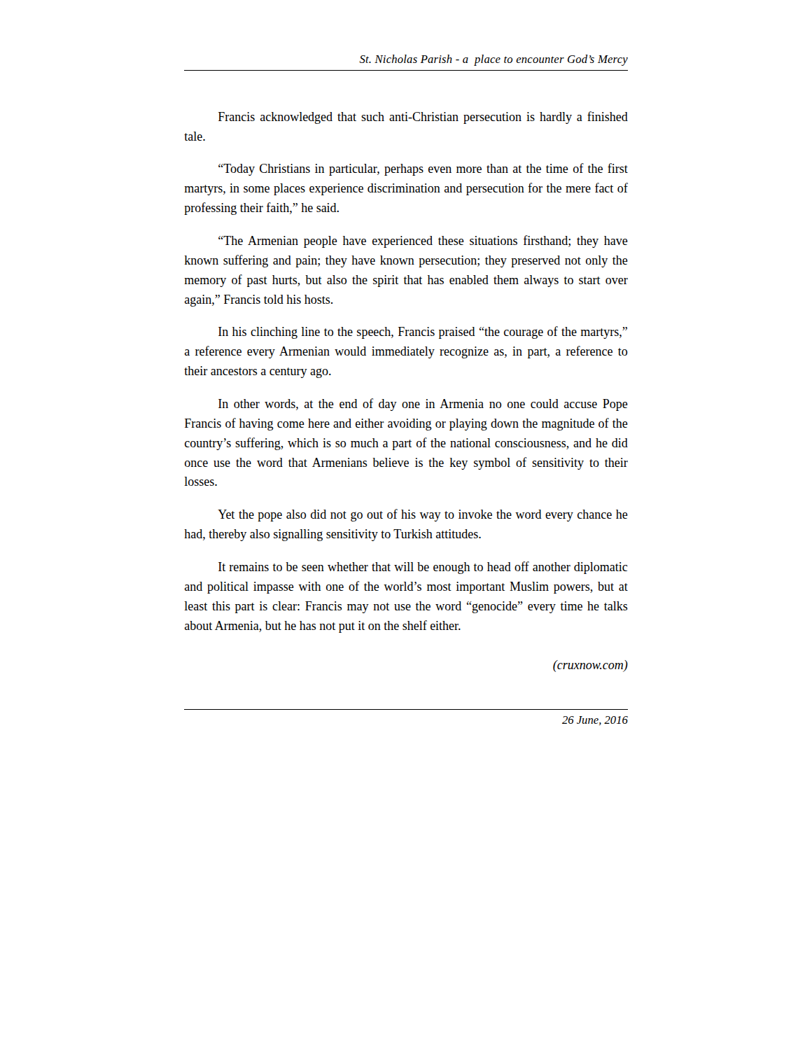St. Nicholas Parish - a place to encounter God’s Mercy
Francis acknowledged that such anti-Christian persecution is hardly a finished tale.
“Today Christians in particular, perhaps even more than at the time of the first martyrs, in some places experience discrimination and persecution for the mere fact of professing their faith,” he said.
“The Armenian people have experienced these situations firsthand; they have known suffering and pain; they have known persecution; they preserved not only the memory of past hurts, but also the spirit that has enabled them always to start over again,” Francis told his hosts.
In his clinching line to the speech, Francis praised “the courage of the martyrs,” a reference every Armenian would immediately recognize as, in part, a reference to their ancestors a century ago.
In other words, at the end of day one in Armenia no one could accuse Pope Francis of having come here and either avoiding or playing down the magnitude of the country’s suffering, which is so much a part of the national consciousness, and he did once use the word that Armenians believe is the key symbol of sensitivity to their losses.
Yet the pope also did not go out of his way to invoke the word every chance he had, thereby also signalling sensitivity to Turkish attitudes.
It remains to be seen whether that will be enough to head off another diplomatic and political impasse with one of the world’s most important Muslim powers, but at least this part is clear: Francis may not use the word “genocide” every time he talks about Armenia, but he has not put it on the shelf either.
(cruxnow.com)
26 June, 2016